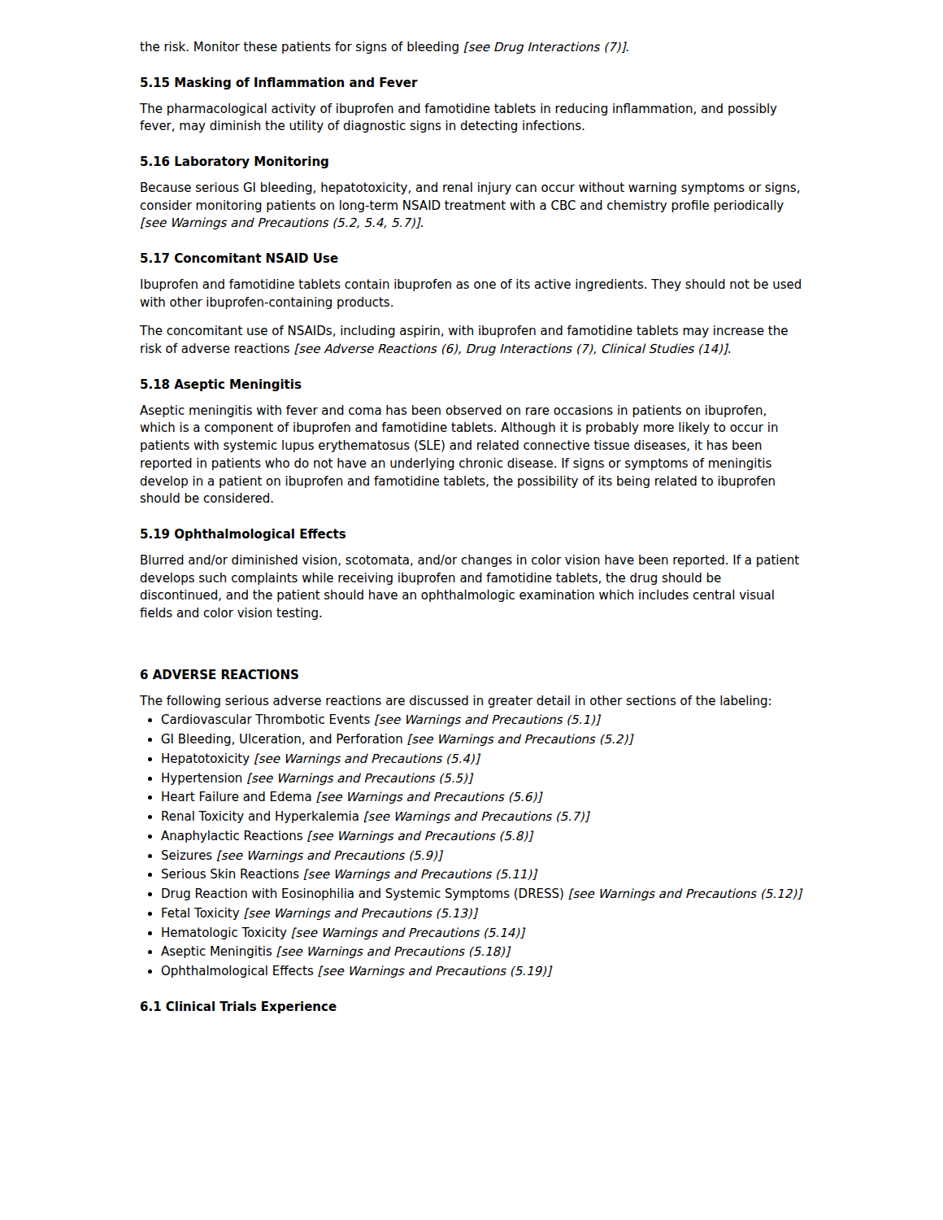the risk. Monitor these patients for signs of bleeding [see Drug Interactions (7)].
5.15 Masking of Inflammation and Fever
The pharmacological activity of ibuprofen and famotidine tablets in reducing inflammation, and possibly fever, may diminish the utility of diagnostic signs in detecting infections.
5.16 Laboratory Monitoring
Because serious GI bleeding, hepatotoxicity, and renal injury can occur without warning symptoms or signs, consider monitoring patients on long-term NSAID treatment with a CBC and chemistry profile periodically [see Warnings and Precautions (5.2, 5.4, 5.7)].
5.17 Concomitant NSAID Use
Ibuprofen and famotidine tablets contain ibuprofen as one of its active ingredients. They should not be used with other ibuprofen-containing products.
The concomitant use of NSAIDs, including aspirin, with ibuprofen and famotidine tablets may increase the risk of adverse reactions [see Adverse Reactions (6), Drug Interactions (7), Clinical Studies (14)].
5.18 Aseptic Meningitis
Aseptic meningitis with fever and coma has been observed on rare occasions in patients on ibuprofen, which is a component of ibuprofen and famotidine tablets. Although it is probably more likely to occur in patients with systemic lupus erythematosus (SLE) and related connective tissue diseases, it has been reported in patients who do not have an underlying chronic disease. If signs or symptoms of meningitis develop in a patient on ibuprofen and famotidine tablets, the possibility of its being related to ibuprofen should be considered.
5.19 Ophthalmological Effects
Blurred and/or diminished vision, scotomata, and/or changes in color vision have been reported. If a patient develops such complaints while receiving ibuprofen and famotidine tablets, the drug should be discontinued, and the patient should have an ophthalmologic examination which includes central visual fields and color vision testing.
6 ADVERSE REACTIONS
The following serious adverse reactions are discussed in greater detail in other sections of the labeling:
Cardiovascular Thrombotic Events [see Warnings and Precautions (5.1)]
GI Bleeding, Ulceration, and Perforation [see Warnings and Precautions (5.2)]
Hepatotoxicity [see Warnings and Precautions (5.4)]
Hypertension [see Warnings and Precautions (5.5)]
Heart Failure and Edema [see Warnings and Precautions (5.6)]
Renal Toxicity and Hyperkalemia [see Warnings and Precautions (5.7)]
Anaphylactic Reactions [see Warnings and Precautions (5.8)]
Seizures [see Warnings and Precautions (5.9)]
Serious Skin Reactions [see Warnings and Precautions (5.11)]
Drug Reaction with Eosinophilia and Systemic Symptoms (DRESS) [see Warnings and Precautions (5.12)]
Fetal Toxicity [see Warnings and Precautions (5.13)]
Hematologic Toxicity [see Warnings and Precautions (5.14)]
Aseptic Meningitis [see Warnings and Precautions (5.18)]
Ophthalmological Effects [see Warnings and Precautions (5.19)]
6.1 Clinical Trials Experience